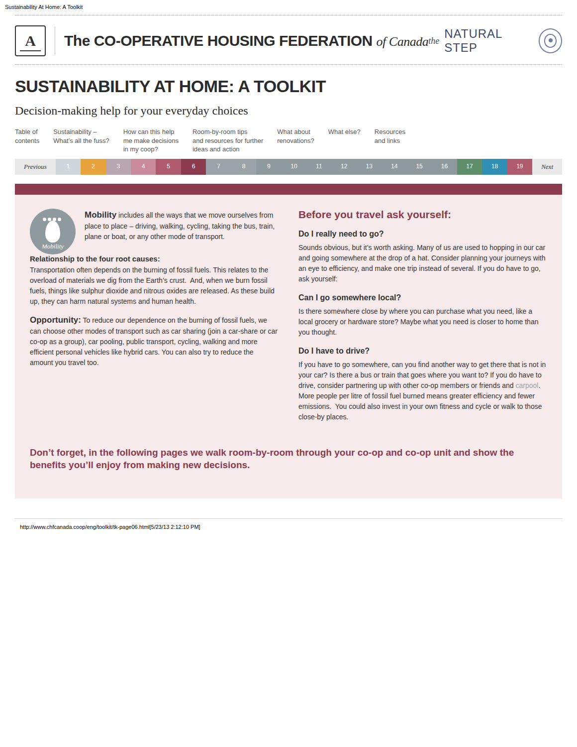Sustainability At Home: A Toolkit
A
The CO-OPERATIVE HOUSING FEDERATION of Canada
the NATURAL STEP
SUSTAINABILITY AT HOME: A TOOLKIT
Decision-making help for your everyday choices
Table of
contents
Sustainability –
What’s all the fuss?
How can this help
me make decisions
in my coop?
Room-by-room tips
and resources for further
ideas and action
What about
renovations?
What else?
Resources
and links
Previous
1 2 3 4 5 6 7 8 9 10 11 12 13 14 15 16 17 18 19
Next
Mobility
Mobility includes all the ways that we move ourselves from place to place – driving, walking, cycling, taking the bus, train, plane or boat, or any other mode of transport.
Relationship to the four root causes:
Transportation often depends on the burning of fossil fuels. This relates to the overload of materials we dig from the Earth’s crust. And, when we burn fossil fuels, things like sulphur dioxide and nitrous oxides are released. As these build up, they can harm natural systems and human health.
Opportunity: To reduce our dependence on the burning of fossil fuels, we can choose other modes of transport such as car sharing (join a car-share or car co-op as a group), car pooling, public transport, cycling, walking and more efficient personal vehicles like hybrid cars. You can also try to reduce the amount you travel too.
Before you travel ask yourself:
Do I really need to go?
Sounds obvious, but it’s worth asking. Many of us are used to hopping in our car and going somewhere at the drop of a hat. Consider planning your journeys with an eye to efficiency, and make one trip instead of several. If you do have to go, ask yourself:
Can I go somewhere local?
Is there somewhere close by where you can purchase what you need, like a local grocery or hardware store? Maybe what you need is closer to home than you thought.
Do I have to drive?
If you have to go somewhere, can you find another way to get there that is not in your car? Is there a bus or train that goes where you want to? If you do have to drive, consider partnering up with other co-op members or friends and carpool. More people per litre of fossil fuel burned means greater efficiency and fewer emissions. You could also invest in your own fitness and cycle or walk to those close-by places.
Don’t forget, in the following pages we walk room-by-room through your co-op and co-op unit and show the benefits you’ll enjoy from making new decisions.
http://www.chfcanada.coop/eng/toolkit/tk-page06.html[5/23/13 2:12:10 PM]